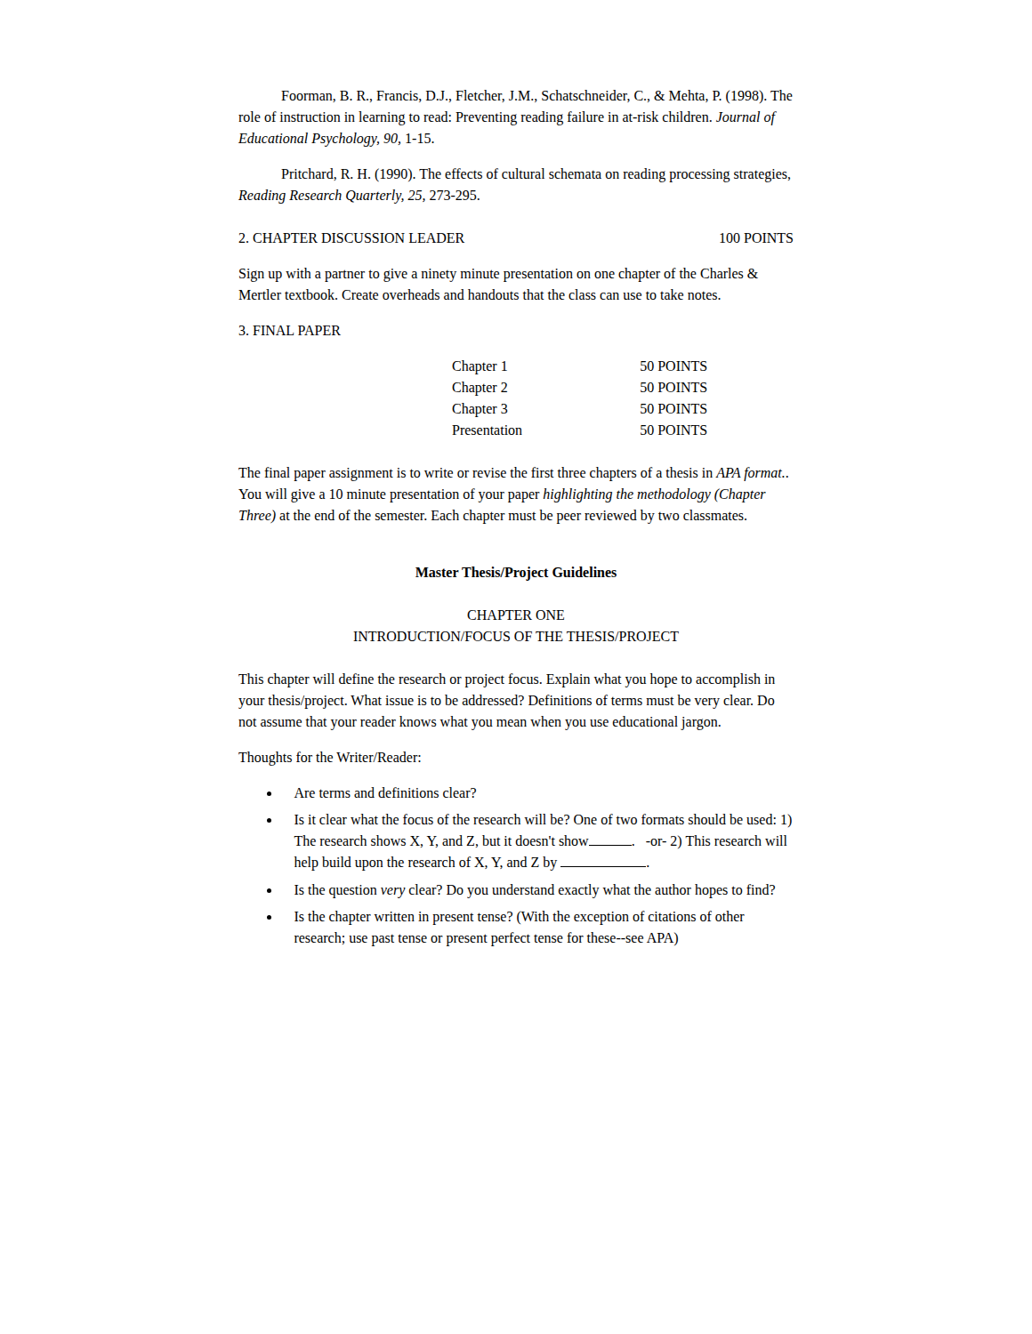Foorman, B. R., Francis, D.J., Fletcher, J.M., Schatschneider, C., & Mehta, P. (1998). The role of instruction in learning to read: Preventing reading failure in at-risk children. Journal of Educational Psychology, 90, 1-15.
Pritchard, R. H. (1990). The effects of cultural schemata on reading processing strategies, Reading Research Quarterly, 25, 273-295.
2. CHAPTER DISCUSSION LEADER 100 POINTS
Sign up with a partner to give a ninety minute presentation on one chapter of the Charles & Mertler textbook. Create overheads and handouts that the class can use to take notes.
3. FINAL PAPER
| Chapter 1 | 50 POINTS |
| Chapter 2 | 50 POINTS |
| Chapter 3 | 50 POINTS |
| Presentation | 50 POINTS |
The final paper assignment is to write or revise the first three chapters of a thesis in APA format.. You will give a 10 minute presentation of your paper highlighting the methodology (Chapter Three) at the end of the semester. Each chapter must be peer reviewed by two classmates.
Master Thesis/Project Guidelines
CHAPTER ONE
INTRODUCTION/FOCUS OF THE THESIS/PROJECT
This chapter will define the research or project focus. Explain what you hope to accomplish in your thesis/project. What issue is to be addressed? Definitions of terms must be very clear. Do not assume that your reader knows what you mean when you use educational jargon.
Thoughts for the Writer/Reader:
Are terms and definitions clear?
Is it clear what the focus of the research will be? One of two formats should be used: 1) The research shows X, Y, and Z, but it doesn't show . -or- 2) This research will help build upon the research of X, Y, and Z by .
Is the question very clear? Do you understand exactly what the author hopes to find?
Is the chapter written in present tense? (With the exception of citations of other research; use past tense or present perfect tense for these--see APA)